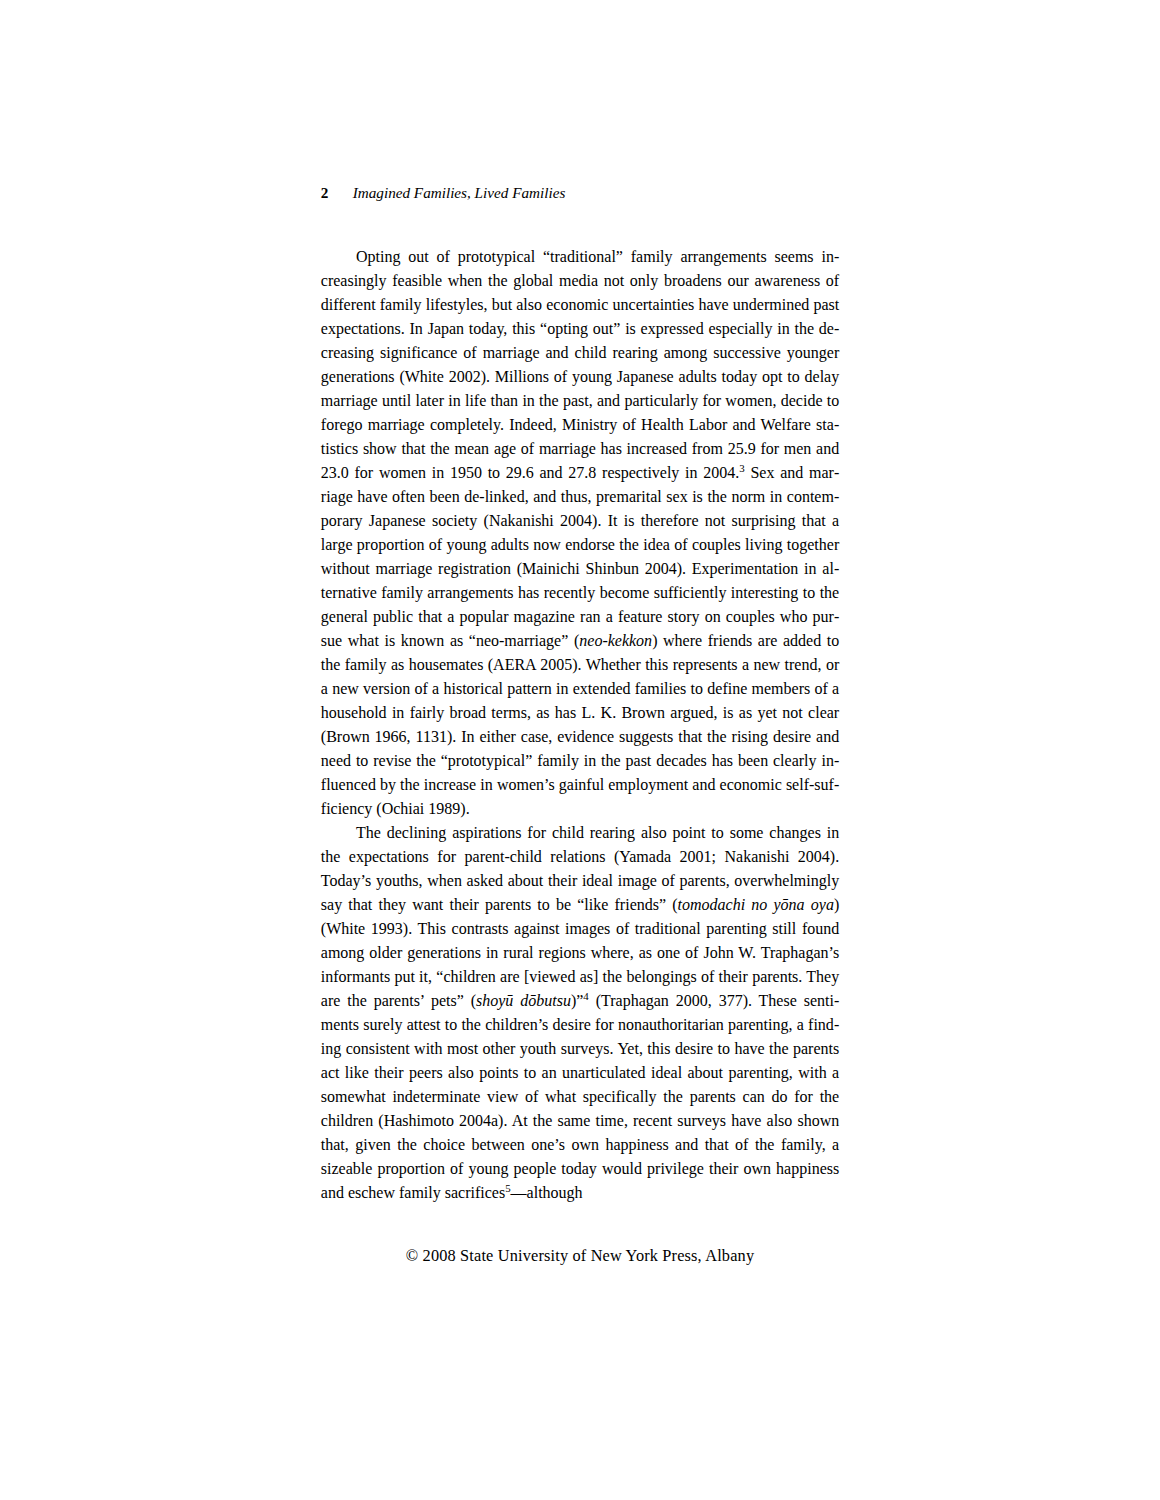2 Imagined Families, Lived Families
Opting out of prototypical “traditional” family arrangements seems increasingly feasible when the global media not only broadens our awareness of different family lifestyles, but also economic uncertainties have undermined past expectations. In Japan today, this “opting out” is expressed especially in the decreasing significance of marriage and child rearing among successive younger generations (White 2002). Millions of young Japanese adults today opt to delay marriage until later in life than in the past, and particularly for women, decide to forego marriage completely. Indeed, Ministry of Health Labor and Welfare statistics show that the mean age of marriage has increased from 25.9 for men and 23.0 for women in 1950 to 29.6 and 27.8 respectively in 2004.3 Sex and marriage have often been de-linked, and thus, premarital sex is the norm in contemporary Japanese society (Nakanishi 2004). It is therefore not surprising that a large proportion of young adults now endorse the idea of couples living together without marriage registration (Mainichi Shinbun 2004). Experimentation in alternative family arrangements has recently become sufficiently interesting to the general public that a popular magazine ran a feature story on couples who pursue what is known as “neo-marriage” (neo-kekkon) where friends are added to the family as housemates (AERA 2005). Whether this represents a new trend, or a new version of a historical pattern in extended families to define members of a household in fairly broad terms, as has L. K. Brown argued, is as yet not clear (Brown 1966, 1131). In either case, evidence suggests that the rising desire and need to revise the “prototypical” family in the past decades has been clearly influenced by the increase in women’s gainful employment and economic self-sufficiency (Ochiai 1989).
The declining aspirations for child rearing also point to some changes in the expectations for parent-child relations (Yamada 2001; Nakanishi 2004). Today’s youths, when asked about their ideal image of parents, overwhelmingly say that they want their parents to be “like friends” (tomodachi no yōna oya) (White 1993). This contrasts against images of traditional parenting still found among older generations in rural regions where, as one of John W. Traphagan’s informants put it, “children are [viewed as] the belongings of their parents. They are the parents’ pets” (shoyū dōbutsu)”4 (Traphagan 2000, 377). These sentiments surely attest to the children’s desire for nonauthoritarian parenting, a finding consistent with most other youth surveys. Yet, this desire to have the parents act like their peers also points to an unarticulated ideal about parenting, with a somewhat indeterminate view of what specifically the parents can do for the children (Hashimoto 2004a). At the same time, recent surveys have also shown that, given the choice between one’s own happiness and that of the family, a sizeable proportion of young people today would privilege their own happiness and eschew family sacrifices5—although
© 2008 State University of New York Press, Albany